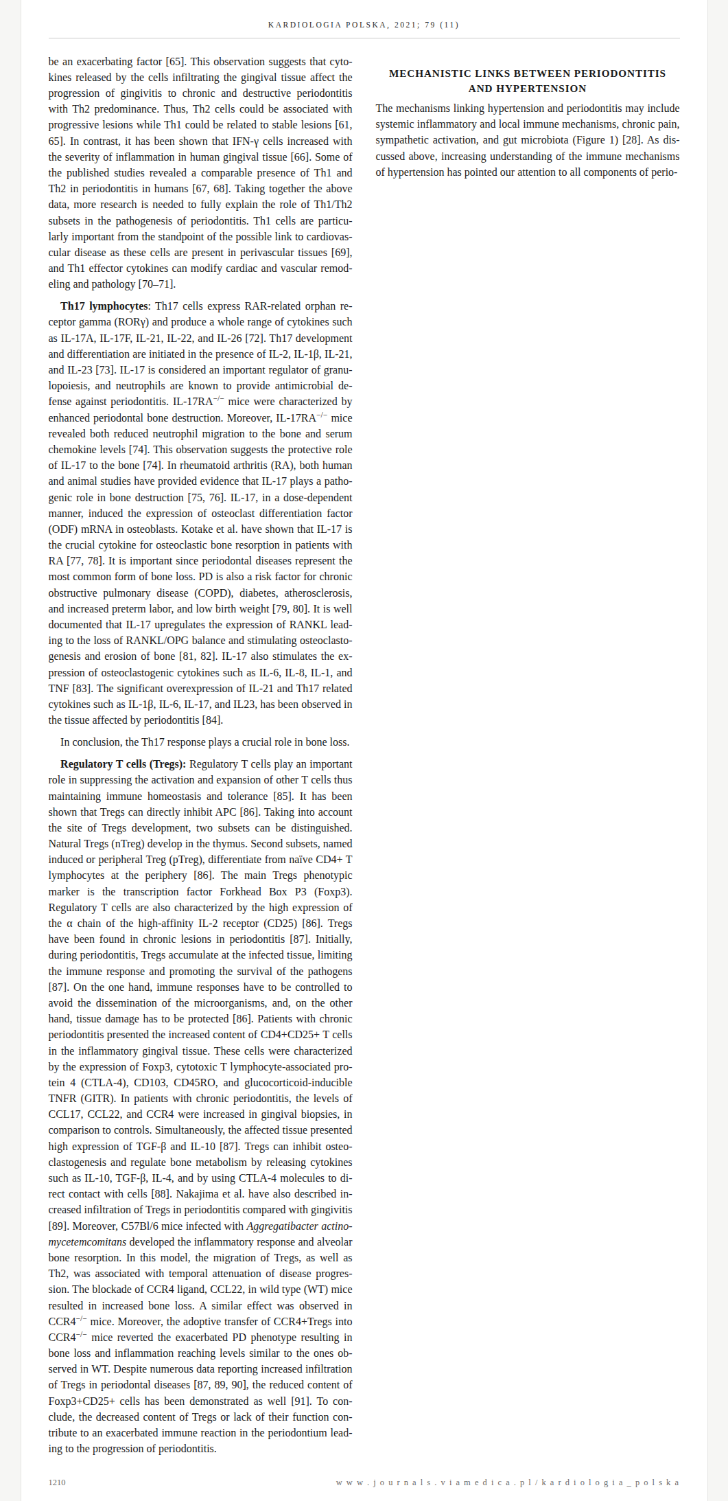Kardiologia Polska, 2021; 79 (11)
be an exacerbating factor [65]. This observation suggests that cytokines released by the cells infiltrating the gingival tissue affect the progression of gingivitis to chronic and destructive periodontitis with Th2 predominance. Thus, Th2 cells could be associated with progressive lesions while Th1 could be related to stable lesions [61, 65]. In contrast, it has been shown that IFN-γ cells increased with the severity of inflammation in human gingival tissue [66]. Some of the published studies revealed a comparable presence of Th1 and Th2 in periodontitis in humans [67, 68]. Taking together the above data, more research is needed to fully explain the role of Th1/Th2 subsets in the pathogenesis of periodontitis. Th1 cells are particularly important from the standpoint of the possible link to cardiovascular disease as these cells are present in perivascular tissues [69], and Th1 effector cytokines can modify cardiac and vascular remodeling and pathology [70–71].
Th17 lymphocytes: Th17 cells express RAR-related orphan receptor gamma (RORγ) and produce a whole range of cytokines such as IL-17A, IL-17F, IL-21, IL-22, and IL-26 [72]. Th17 development and differentiation are initiated in the presence of IL-2, IL-1β, IL-21, and IL-23 [73]. IL-17 is considered an important regulator of granulopoiesis, and neutrophils are known to provide antimicrobial defense against periodontitis. IL-17RA−/− mice were characterized by enhanced periodontal bone destruction. Moreover, IL-17RA−/− mice revealed both reduced neutrophil migration to the bone and serum chemokine levels [74]. This observation suggests the protective role of IL-17 to the bone [74]. In rheumatoid arthritis (RA), both human and animal studies have provided evidence that IL-17 plays a pathogenic role in bone destruction [75, 76]. IL-17, in a dose-dependent manner, induced the expression of osteoclast differentiation factor (ODF) mRNA in osteoblasts. Kotake et al. have shown that IL-17 is the crucial cytokine for osteoclastic bone resorption in patients with RA [77, 78]. It is important since periodontal diseases represent the most common form of bone loss. PD is also a risk factor for chronic obstructive pulmonary disease (COPD), diabetes, atherosclerosis, and increased preterm labor, and low birth weight [79, 80]. It is well documented that IL-17 upregulates the expression of RANKL leading to the loss of RANKL/OPG balance and stimulating osteoclastogenesis and erosion of bone [81, 82]. IL-17 also stimulates the expression of osteoclastogenic cytokines such as IL-6, IL-8, IL-1, and TNF [83]. The significant overexpression of IL-21 and Th17 related cytokines such as IL-1β, IL-6, IL-17, and IL23, has been observed in the tissue affected by periodontitis [84].
In conclusion, the Th17 response plays a crucial role in bone loss.
Regulatory T cells (Tregs): Regulatory T cells play an important role in suppressing the activation and expansion of other T cells thus maintaining immune homeostasis and tolerance [85]. It has been shown that Tregs can directly inhibit APC [86]. Taking into account the site of Tregs development, two subsets can be distinguished. Natural Tregs (nTreg) develop in the thymus. Second subsets, named induced or peripheral Treg (pTreg), differentiate from naïve CD4+ T lymphocytes at the periphery [86]. The main Tregs phenotypic marker is the transcription factor Forkhead Box P3 (Foxp3). Regulatory T cells are also characterized by the high expression of the α chain of the high-affinity IL-2 receptor (CD25) [86]. Tregs have been found in chronic lesions in periodontitis [87]. Initially, during periodontitis, Tregs accumulate at the infected tissue, limiting the immune response and promoting the survival of the pathogens [87]. On the one hand, immune responses have to be controlled to avoid the dissemination of the microorganisms, and, on the other hand, tissue damage has to be protected [86]. Patients with chronic periodontitis presented the increased content of CD4+CD25+ T cells in the inflammatory gingival tissue. These cells were characterized by the expression of Foxp3, cytotoxic T lymphocyte-associated protein 4 (CTLA-4), CD103, CD45RO, and glucocorticoid-inducible TNFR (GITR). In patients with chronic periodontitis, the levels of CCL17, CCL22, and CCR4 were increased in gingival biopsies, in comparison to controls. Simultaneously, the affected tissue presented high expression of TGF-β and IL-10 [87]. Tregs can inhibit osteoclastogenesis and regulate bone metabolism by releasing cytokines such as IL-10, TGF-β, IL-4, and by using CTLA-4 molecules to direct contact with cells [88]. Nakajima et al. have also described increased infiltration of Tregs in periodontitis compared with gingivitis [89]. Moreover, C57Bl/6 mice infected with Aggregatibacter actinomycetemcomitans developed the inflammatory response and alveolar bone resorption. In this model, the migration of Tregs, as well as Th2, was associated with temporal attenuation of disease progression. The blockade of CCR4 ligand, CCL22, in wild type (WT) mice resulted in increased bone loss. A similar effect was observed in CCR4−/− mice. Moreover, the adoptive transfer of CCR4+Tregs into CCR4−/− mice reverted the exacerbated PD phenotype resulting in bone loss and inflammation reaching levels similar to the ones observed in WT. Despite numerous data reporting increased infiltration of Tregs in periodontal diseases [87, 89, 90], the reduced content of Foxp3+CD25+ cells has been demonstrated as well [91]. To conclude, the decreased content of Tregs or lack of their function contribute to an exacerbated immune reaction in the periodontium leading to the progression of periodontitis.
Mechanistic links between periodontitis and hypertension
The mechanisms linking hypertension and periodontitis may include systemic inflammatory and local immune mechanisms, chronic pain, sympathetic activation, and gut microbiota (Figure 1) [28]. As discussed above, increasing understanding of the immune mechanisms of hypertension has pointed our attention to all components of perio-
1210 w w w . j o u r n a l s . v i a m e d i c a . p l / k a r d i o l o g i a _ p o l s k a